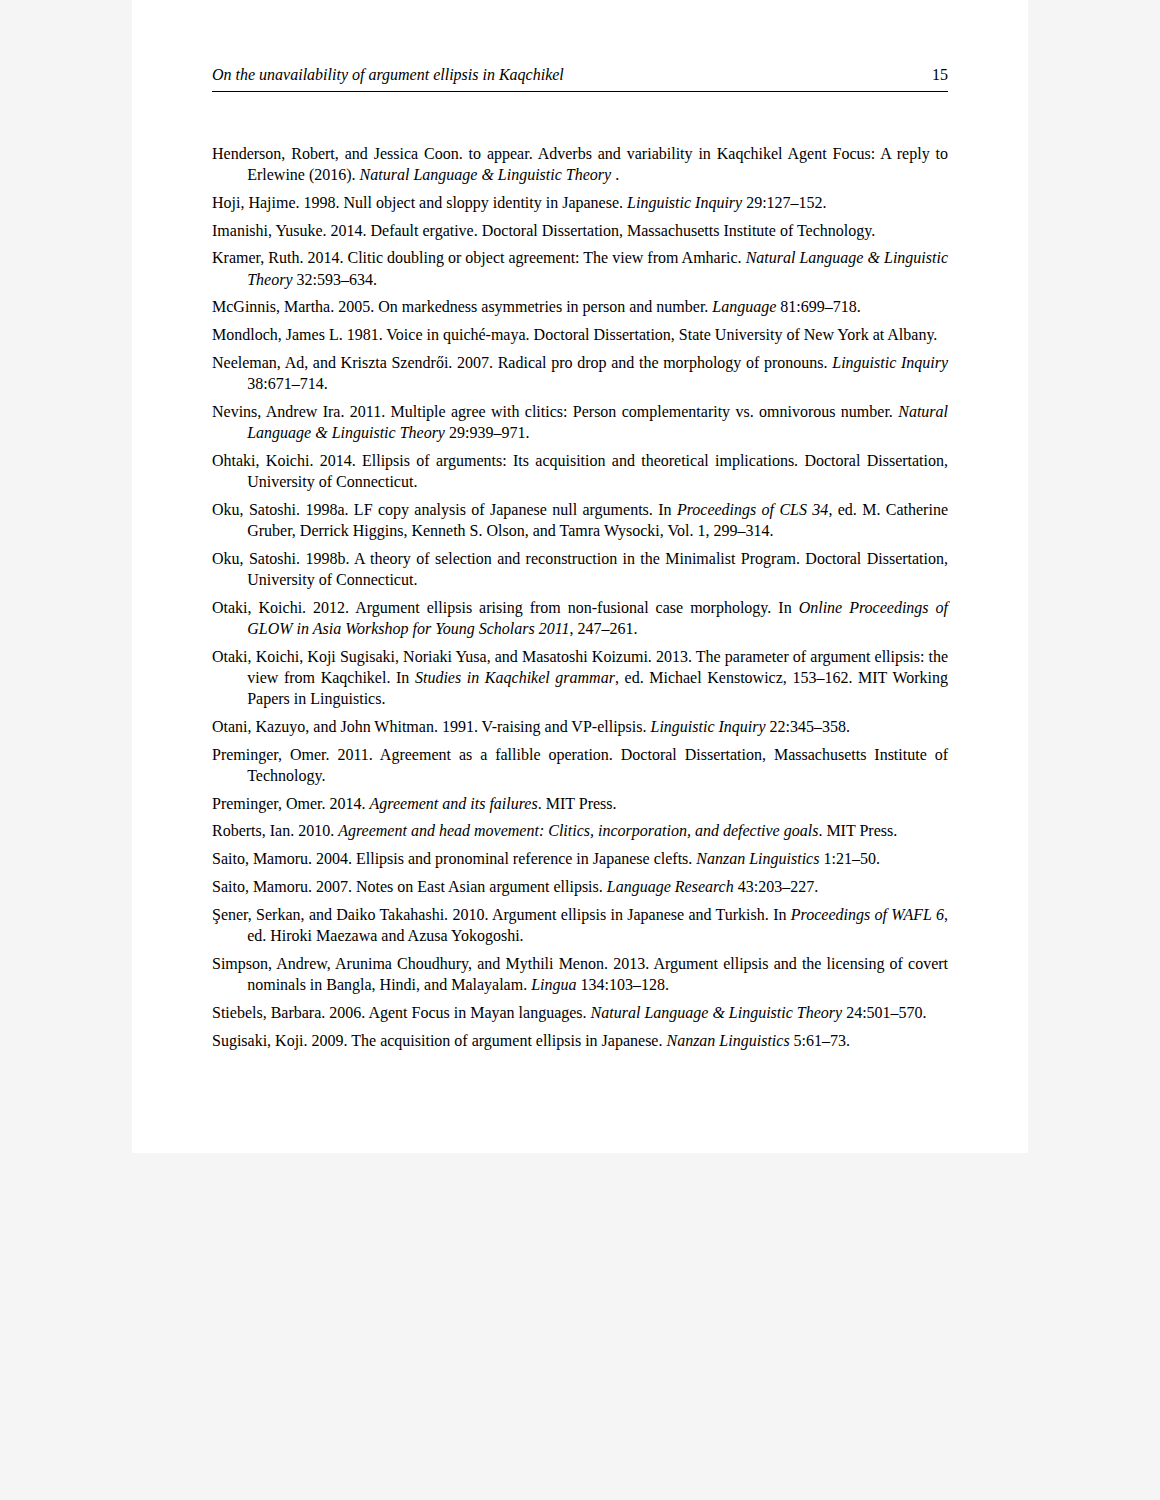On the unavailability of argument ellipsis in Kaqchikel 15
Henderson, Robert, and Jessica Coon. to appear. Adverbs and variability in Kaqchikel Agent Focus: A reply to Erlewine (2016). Natural Language & Linguistic Theory .
Hoji, Hajime. 1998. Null object and sloppy identity in Japanese. Linguistic Inquiry 29:127–152.
Imanishi, Yusuke. 2014. Default ergative. Doctoral Dissertation, Massachusetts Institute of Technology.
Kramer, Ruth. 2014. Clitic doubling or object agreement: The view from Amharic. Natural Language & Linguistic Theory 32:593–634.
McGinnis, Martha. 2005. On markedness asymmetries in person and number. Language 81:699–718.
Mondloch, James L. 1981. Voice in quiché-maya. Doctoral Dissertation, State University of New York at Albany.
Neeleman, Ad, and Kriszta Szendrői. 2007. Radical pro drop and the morphology of pronouns. Linguistic Inquiry 38:671–714.
Nevins, Andrew Ira. 2011. Multiple agree with clitics: Person complementarity vs. omnivorous number. Natural Language & Linguistic Theory 29:939–971.
Ohtaki, Koichi. 2014. Ellipsis of arguments: Its acquisition and theoretical implications. Doctoral Dissertation, University of Connecticut.
Oku, Satoshi. 1998a. LF copy analysis of Japanese null arguments. In Proceedings of CLS 34, ed. M. Catherine Gruber, Derrick Higgins, Kenneth S. Olson, and Tamra Wysocki, Vol. 1, 299–314.
Oku, Satoshi. 1998b. A theory of selection and reconstruction in the Minimalist Program. Doctoral Dissertation, University of Connecticut.
Otaki, Koichi. 2012. Argument ellipsis arising from non-fusional case morphology. In Online Proceedings of GLOW in Asia Workshop for Young Scholars 2011, 247–261.
Otaki, Koichi, Koji Sugisaki, Noriaki Yusa, and Masatoshi Koizumi. 2013. The parameter of argument ellipsis: the view from Kaqchikel. In Studies in Kaqchikel grammar, ed. Michael Kenstowicz, 153–162. MIT Working Papers in Linguistics.
Otani, Kazuyo, and John Whitman. 1991. V-raising and VP-ellipsis. Linguistic Inquiry 22:345–358.
Preminger, Omer. 2011. Agreement as a fallible operation. Doctoral Dissertation, Massachusetts Institute of Technology.
Preminger, Omer. 2014. Agreement and its failures. MIT Press.
Roberts, Ian. 2010. Agreement and head movement: Clitics, incorporation, and defective goals. MIT Press.
Saito, Mamoru. 2004. Ellipsis and pronominal reference in Japanese clefts. Nanzan Linguistics 1:21–50.
Saito, Mamoru. 2007. Notes on East Asian argument ellipsis. Language Research 43:203–227.
Şener, Serkan, and Daiko Takahashi. 2010. Argument ellipsis in Japanese and Turkish. In Proceedings of WAFL 6, ed. Hiroki Maezawa and Azusa Yokogoshi.
Simpson, Andrew, Arunima Choudhury, and Mythili Menon. 2013. Argument ellipsis and the licensing of covert nominals in Bangla, Hindi, and Malayalam. Lingua 134:103–128.
Stiebels, Barbara. 2006. Agent Focus in Mayan languages. Natural Language & Linguistic Theory 24:501–570.
Sugisaki, Koji. 2009. The acquisition of argument ellipsis in Japanese. Nanzan Linguistics 5:61–73.